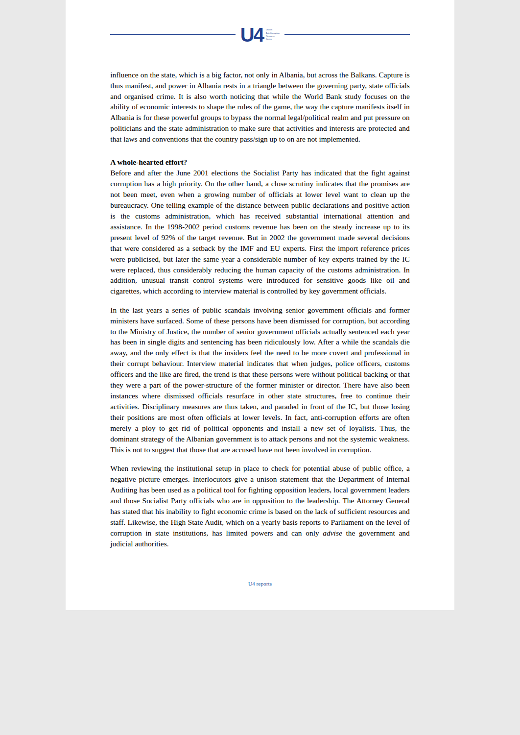U4
Utstein Anti-Corruption Resource Centre
influence on the state, which is a big factor, not only in Albania, but across the Balkans. Capture is thus manifest, and power in Albania rests in a triangle between the governing party, state officials and organised crime. It is also worth noticing that while the World Bank study focuses on the ability of economic interests to shape the rules of the game, the way the capture manifests itself in Albania is for these powerful groups to bypass the normal legal/political realm and put pressure on politicians and the state administration to make sure that activities and interests are protected and that laws and conventions that the country pass/sign up to on are not implemented.
A whole-hearted effort?
Before and after the June 2001 elections the Socialist Party has indicated that the fight against corruption has a high priority. On the other hand, a close scrutiny indicates that the promises are not been meet, even when a growing number of officials at lower level want to clean up the bureaucracy. One telling example of the distance between public declarations and positive action is the customs administration, which has received substantial international attention and assistance. In the 1998-2002 period customs revenue has been on the steady increase up to its present level of 92% of the target revenue. But in 2002 the government made several decisions that were considered as a setback by the IMF and EU experts. First the import reference prices were publicised, but later the same year a considerable number of key experts trained by the IC were replaced, thus considerably reducing the human capacity of the customs administration. In addition, unusual transit control systems were introduced for sensitive goods like oil and cigarettes, which according to interview material is controlled by key government officials.
In the last years a series of public scandals involving senior government officials and former ministers have surfaced. Some of these persons have been dismissed for corruption, but according to the Ministry of Justice, the number of senior government officials actually sentenced each year has been in single digits and sentencing has been ridiculously low. After a while the scandals die away, and the only effect is that the insiders feel the need to be more covert and professional in their corrupt behaviour. Interview material indicates that when judges, police officers, customs officers and the like are fired, the trend is that these persons were without political backing or that they were a part of the power-structure of the former minister or director. There have also been instances where dismissed officials resurface in other state structures, free to continue their activities. Disciplinary measures are thus taken, and paraded in front of the IC, but those losing their positions are most often officials at lower levels. In fact, anti-corruption efforts are often merely a ploy to get rid of political opponents and install a new set of loyalists. Thus, the dominant strategy of the Albanian government is to attack persons and not the systemic weakness. This is not to suggest that those that are accused have not been involved in corruption.
When reviewing the institutional setup in place to check for potential abuse of public office, a negative picture emerges. Interlocutors give a unison statement that the Department of Internal Auditing has been used as a political tool for fighting opposition leaders, local government leaders and those Socialist Party officials who are in opposition to the leadership. The Attorney General has stated that his inability to fight economic crime is based on the lack of sufficient resources and staff. Likewise, the High State Audit, which on a yearly basis reports to Parliament on the level of corruption in state institutions, has limited powers and can only advise the government and judicial authorities.
U4 reports